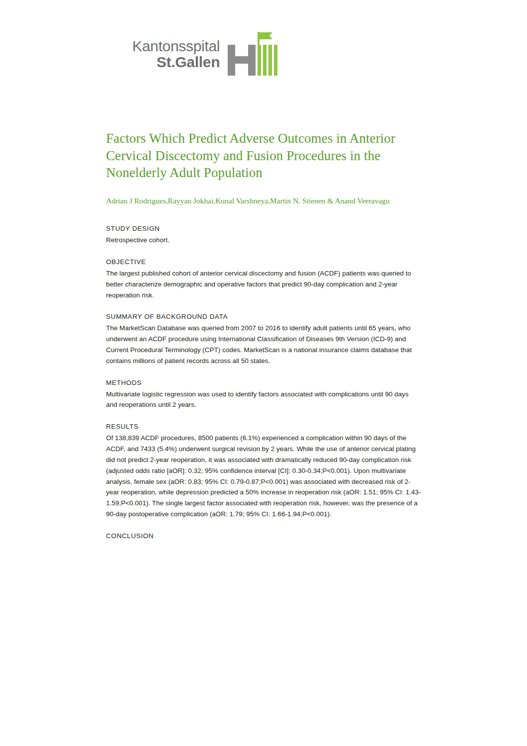Kantonsspital St.Gallen
Factors Which Predict Adverse Outcomes in Anterior Cervical Discectomy and Fusion Procedures in the Nonelderly Adult Population
Adrian J Rodrigues,Rayyan Jokhai,Kunal Varshneya,Martin N. Stienen & Anand Veeravagu
STUDY DESIGN
Retrospective cohort.
OBJECTIVE
The largest published cohort of anterior cervical discectomy and fusion (ACDF) patients was queried to better characterize demographic and operative factors that predict 90-day complication and 2-year reoperation risk.
SUMMARY OF BACKGROUND DATA
The MarketScan Database was queried from 2007 to 2016 to identify adult patients until 65 years, who underwent an ACDF procedure using International Classification of Diseases 9th Version (ICD-9) and Current Procedural Terminology (CPT) codes. MarketScan is a national insurance claims database that contains millions of patient records across all 50 states.
METHODS
Multivariate logistic regression was used to identify factors associated with complications until 90 days and reoperations until 2 years.
RESULTS
Of 138,839 ACDF procedures, 8500 patients (6.1%) experienced a complication within 90 days of the ACDF, and 7433 (5.4%) underwent surgical revision by 2 years. While the use of anterior cervical plating did not predict 2-year reoperation, it was associated with dramatically reduced 90-day complication risk (adjusted odds ratio [aOR]: 0.32; 95% confidence interval [CI]: 0.30-0.34;P<0.001). Upon multivariate analysis, female sex (aOR: 0.83; 95% CI: 0.79-0.87;P<0.001) was associated with decreased risk of 2-year reoperation, while depression predicted a 50% increase in reoperation risk (aOR: 1.51; 95% CI: 1.43-1.59;P<0.001). The single largest factor associated with reoperation risk, however, was the presence of a 90-day postoperative complication (aOR: 1.79; 95% CI: 1.66-1.94;P<0.001).
CONCLUSION